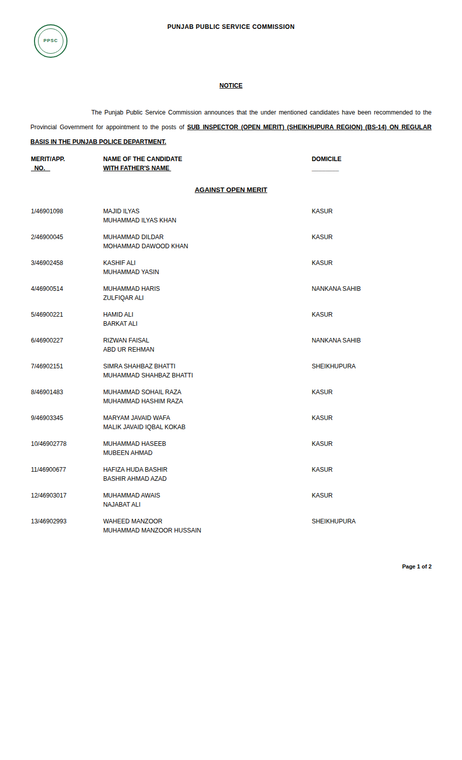PPSC
PUNJAB PUBLIC SERVICE COMMISSION
NOTICE
The Punjab Public Service Commission announces that the under mentioned candidates have been recommended to the Provincial Government for appointment to the posts of SUB INSPECTOR (OPEN MERIT) (SHEIKHUPURA REGION) (BS-14) ON REGULAR BASIS IN THE PUNJAB POLICE DEPARTMENT.
| MERIT/APP. NO. | NAME OF THE CANDIDATE WITH FATHER'S NAME | DOMICILE ________ |
| --- | --- | --- |
AGAINST OPEN MERIT
| 1/46901098 | MAJID ILYAS MUHAMMAD ILYAS KHAN | KASUR |
| 2/46900045 | MUHAMMAD DILDAR MOHAMMAD DAWOOD KHAN | KASUR |
| 3/46902458 | KASHIF ALI MUHAMMAD YASIN | KASUR |
| 4/46900514 | MUHAMMAD HARIS ZULFIQAR ALI | NANKANA SAHIB |
| 5/46900221 | HAMID ALI BARKAT ALI | KASUR |
| 6/46900227 | RIZWAN FAISAL ABD UR REHMAN | NANKANA SAHIB |
| 7/46902151 | SIMRA SHAHBAZ BHATTI MUHAMMAD SHAHBAZ BHATTI | SHEIKHUPURA |
| 8/46901483 | MUHAMMAD SOHAIL RAZA MUHAMMAD HASHIM RAZA | KASUR |
| 9/46903345 | MARYAM JAVAID WAFA MALIK JAVAID IQBAL KOKAB | KASUR |
| 10/46902778 | MUHAMMAD HASEEB MUBEEN AHMAD | KASUR |
| 11/46900677 | HAFIZA HUDA BASHIR BASHIR AHMAD AZAD | KASUR |
| 12/46903017 | MUHAMMAD AWAIS NAJABAT ALI | KASUR |
| 13/46902993 | WAHEED MANZOOR MUHAMMAD MANZOOR HUSSAIN | SHEIKHUPURA |
Page 1 of 2